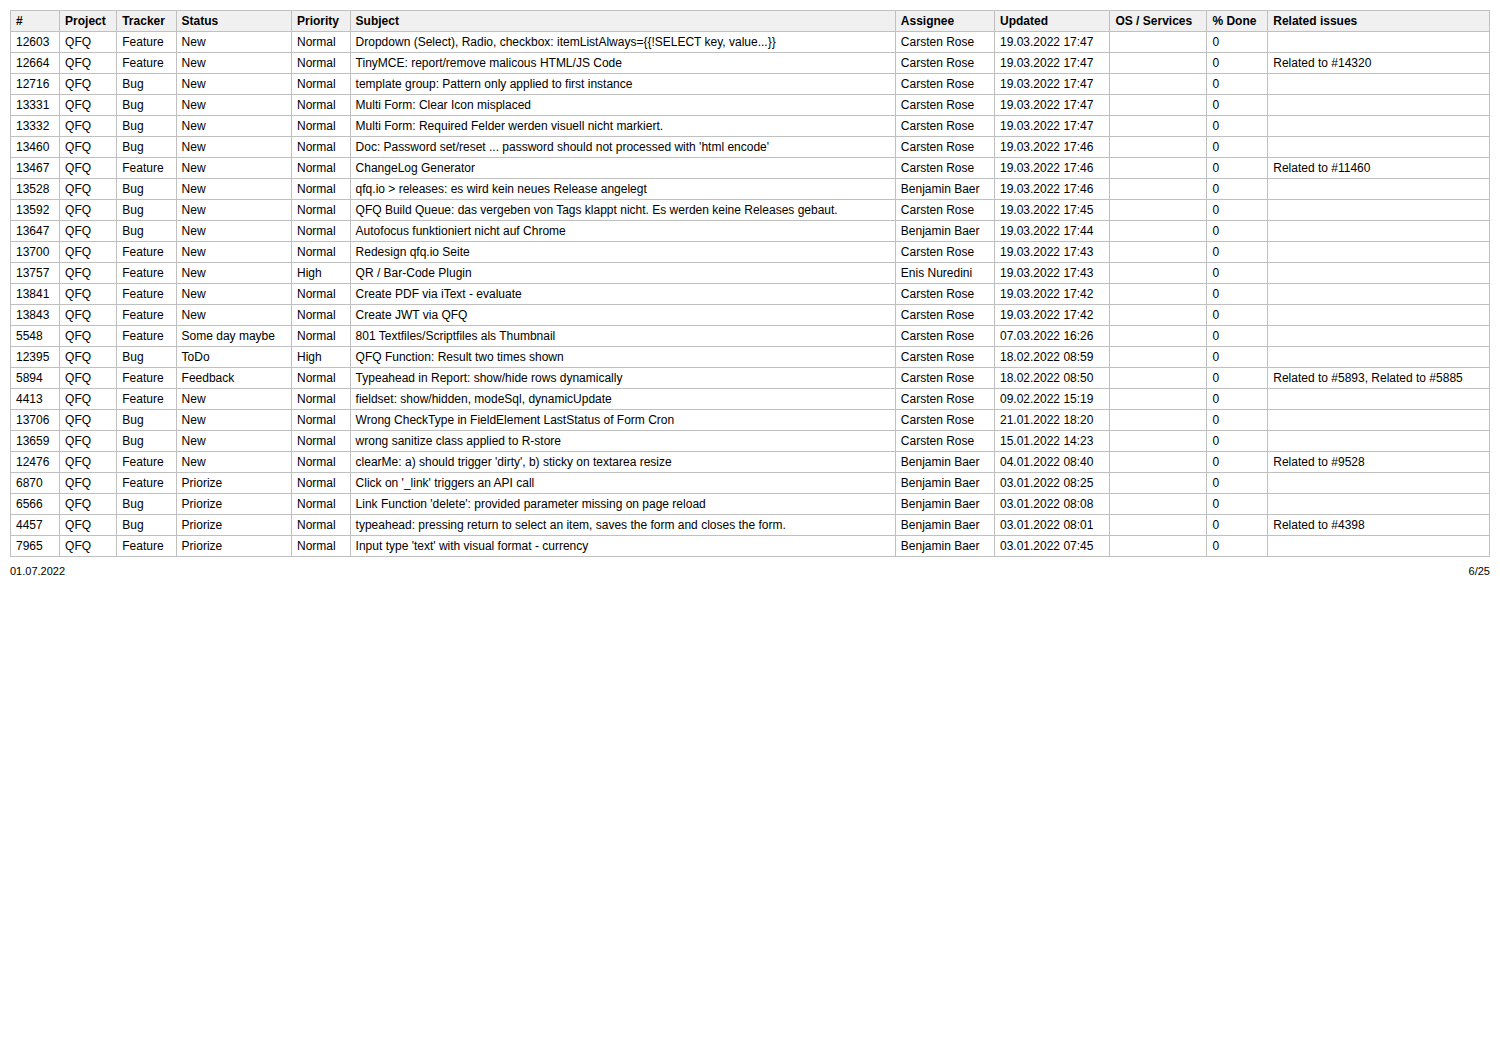| # | Project | Tracker | Status | Priority | Subject | Assignee | Updated | OS / Services | % Done | Related issues |
| --- | --- | --- | --- | --- | --- | --- | --- | --- | --- | --- |
| 12603 | QFQ | Feature | New | Normal | Dropdown (Select), Radio, checkbox: itemListAlways={{!SELECT key, value...}} | Carsten Rose | 19.03.2022 17:47 | | 0 | |
| 12664 | QFQ | Feature | New | Normal | TinyMCE: report/remove malicous HTML/JS Code | Carsten Rose | 19.03.2022 17:47 | | 0 | Related to #14320 |
| 12716 | QFQ | Bug | New | Normal | template group: Pattern only applied to first instance | Carsten Rose | 19.03.2022 17:47 | | 0 | |
| 13331 | QFQ | Bug | New | Normal | Multi Form: Clear Icon misplaced | Carsten Rose | 19.03.2022 17:47 | | 0 | |
| 13332 | QFQ | Bug | New | Normal | Multi Form: Required Felder werden visuell nicht markiert. | Carsten Rose | 19.03.2022 17:47 | | 0 | |
| 13460 | QFQ | Bug | New | Normal | Doc: Password set/reset ... password should not processed with 'html encode' | Carsten Rose | 19.03.2022 17:46 | | 0 | |
| 13467 | QFQ | Feature | New | Normal | ChangeLog Generator | Carsten Rose | 19.03.2022 17:46 | | 0 | Related to #11460 |
| 13528 | QFQ | Bug | New | Normal | qfq.io > releases: es wird kein neues Release angelegt | Benjamin Baer | 19.03.2022 17:46 | | 0 | |
| 13592 | QFQ | Bug | New | Normal | QFQ Build Queue: das vergeben von Tags klappt nicht. Es werden keine Releases gebaut. | Carsten Rose | 19.03.2022 17:45 | | 0 | |
| 13647 | QFQ | Bug | New | Normal | Autofocus funktioniert nicht auf Chrome | Benjamin Baer | 19.03.2022 17:44 | | 0 | |
| 13700 | QFQ | Feature | New | Normal | Redesign qfq.io Seite | Carsten Rose | 19.03.2022 17:43 | | 0 | |
| 13757 | QFQ | Feature | New | High | QR / Bar-Code Plugin | Enis Nuredini | 19.03.2022 17:43 | | 0 | |
| 13841 | QFQ | Feature | New | Normal | Create PDF via iText - evaluate | Carsten Rose | 19.03.2022 17:42 | | 0 | |
| 13843 | QFQ | Feature | New | Normal | Create JWT via QFQ | Carsten Rose | 19.03.2022 17:42 | | 0 | |
| 5548 | QFQ | Feature | Some day maybe | Normal | 801 Textfiles/Scriptfiles als Thumbnail | Carsten Rose | 07.03.2022 16:26 | | 0 | |
| 12395 | QFQ | Bug | ToDo | High | QFQ Function: Result two times shown | Carsten Rose | 18.02.2022 08:59 | | 0 | |
| 5894 | QFQ | Feature | Feedback | Normal | Typeahead in Report: show/hide rows dynamically | Carsten Rose | 18.02.2022 08:50 | | 0 | Related to #5893, Related to #5885 |
| 4413 | QFQ | Feature | New | Normal | fieldset: show/hidden, modeSql, dynamicUpdate | Carsten Rose | 09.02.2022 15:19 | | 0 | |
| 13706 | QFQ | Bug | New | Normal | Wrong CheckType in FieldElement LastStatus of Form Cron | Carsten Rose | 21.01.2022 18:20 | | 0 | |
| 13659 | QFQ | Bug | New | Normal | wrong sanitize class applied to R-store | Carsten Rose | 15.01.2022 14:23 | | 0 | |
| 12476 | QFQ | Feature | New | Normal | clearMe: a) should trigger 'dirty', b) sticky on textarea resize | Benjamin Baer | 04.01.2022 08:40 | | 0 | Related to #9528 |
| 6870 | QFQ | Feature | Priorize | Normal | Click on '_link' triggers an API call | Benjamin Baer | 03.01.2022 08:25 | | 0 | |
| 6566 | QFQ | Bug | Priorize | Normal | Link Function 'delete': provided parameter missing on page reload | Benjamin Baer | 03.01.2022 08:08 | | 0 | |
| 4457 | QFQ | Bug | Priorize | Normal | typeahead: pressing return to select an item, saves the form and closes the form. | Benjamin Baer | 03.01.2022 08:01 | | 0 | Related to #4398 |
| 7965 | QFQ | Feature | Priorize | Normal | Input type 'text' with visual format - currency | Benjamin Baer | 03.01.2022 07:45 | | 0 | |
01.07.2022 6/25